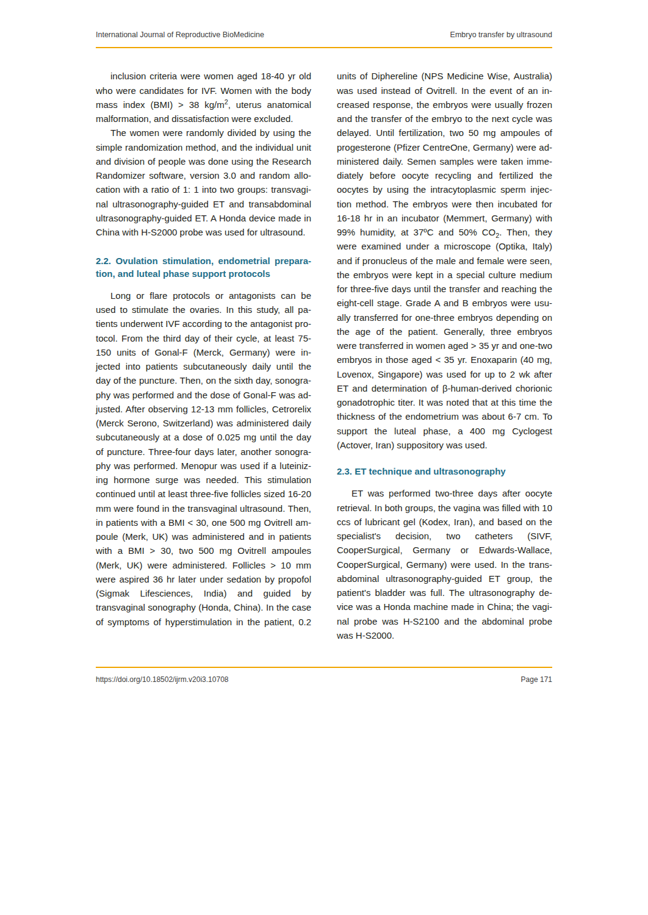International Journal of Reproductive BioMedicine
Embryo transfer by ultrasound
inclusion criteria were women aged 18-40 yr old who were candidates for IVF. Women with the body mass index (BMI) > 38 kg/m2, uterus anatomical malformation, and dissatisfaction were excluded.
The women were randomly divided by using the simple randomization method, and the individual unit and division of people was done using the Research Randomizer software, version 3.0 and random allocation with a ratio of 1: 1 into two groups: transvaginal ultrasonography-guided ET and transabdominal ultrasonography-guided ET. A Honda device made in China with H-S2000 probe was used for ultrasound.
2.2. Ovulation stimulation, endometrial preparation, and luteal phase support protocols
Long or flare protocols or antagonists can be used to stimulate the ovaries. In this study, all patients underwent IVF according to the antagonist protocol. From the third day of their cycle, at least 75-150 units of Gonal-F (Merck, Germany) were injected into patients subcutaneously daily until the day of the puncture. Then, on the sixth day, sonography was performed and the dose of Gonal-F was adjusted. After observing 12-13 mm follicles, Cetrorelix (Merck Serono, Switzerland) was administered daily subcutaneously at a dose of 0.025 mg until the day of puncture. Three-four days later, another sonography was performed. Menopur was used if a luteinizing hormone surge was needed. This stimulation continued until at least three-five follicles sized 16-20 mm were found in the transvaginal ultrasound. Then, in patients with a BMI < 30, one 500 mg Ovitrell ampoule (Merk, UK) was administered and in patients with a BMI > 30, two 500 mg Ovitrell ampoules (Merk, UK) were administered. Follicles > 10 mm were aspired 36 hr later under sedation by propofol (Sigmak Lifesciences, India) and guided by transvaginal sonography (Honda, China). In the case of symptoms of hyperstimulation in the patient, 0.2 units of Diphereline (NPS Medicine Wise, Australia) was used instead of Ovitrell. In the event of an increased response, the embryos were usually frozen and the transfer of the embryo to the next cycle was delayed. Until fertilization, two 50 mg ampoules of progesterone (Pfizer CentreOne, Germany) were administered daily. Semen samples were taken immediately before oocyte recycling and fertilized the oocytes by using the intracytoplasmic sperm injection method. The embryos were then incubated for 16-18 hr in an incubator (Memmert, Germany) with 99% humidity, at 37ºC and 50% CO2. Then, they were examined under a microscope (Optika, Italy) and if pronucleus of the male and female were seen, the embryos were kept in a special culture medium for three-five days until the transfer and reaching the eight-cell stage. Grade A and B embryos were usually transferred for one-three embryos depending on the age of the patient. Generally, three embryos were transferred in women aged > 35 yr and one-two embryos in those aged < 35 yr. Enoxaparin (40 mg, Lovenox, Singapore) was used for up to 2 wk after ET and determination of β-human-derived chorionic gonadotrophic titer. It was noted that at this time the thickness of the endometrium was about 6-7 cm. To support the luteal phase, a 400 mg Cyclogest (Actover, Iran) suppository was used.
2.3. ET technique and ultrasonography
ET was performed two-three days after oocyte retrieval. In both groups, the vagina was filled with 10 ccs of lubricant gel (Kodex, Iran), and based on the specialist's decision, two catheters (SIVF, CooperSurgical, Germany or Edwards-Wallace, CooperSurgical, Germany) were used. In the transabdominal ultrasonography-guided ET group, the patient's bladder was full. The ultrasonography device was a Honda machine made in China; the vaginal probe was H-S2100 and the abdominal probe was H-S2000.
https://doi.org/10.18502/ijrm.v20i3.10708
Page 171